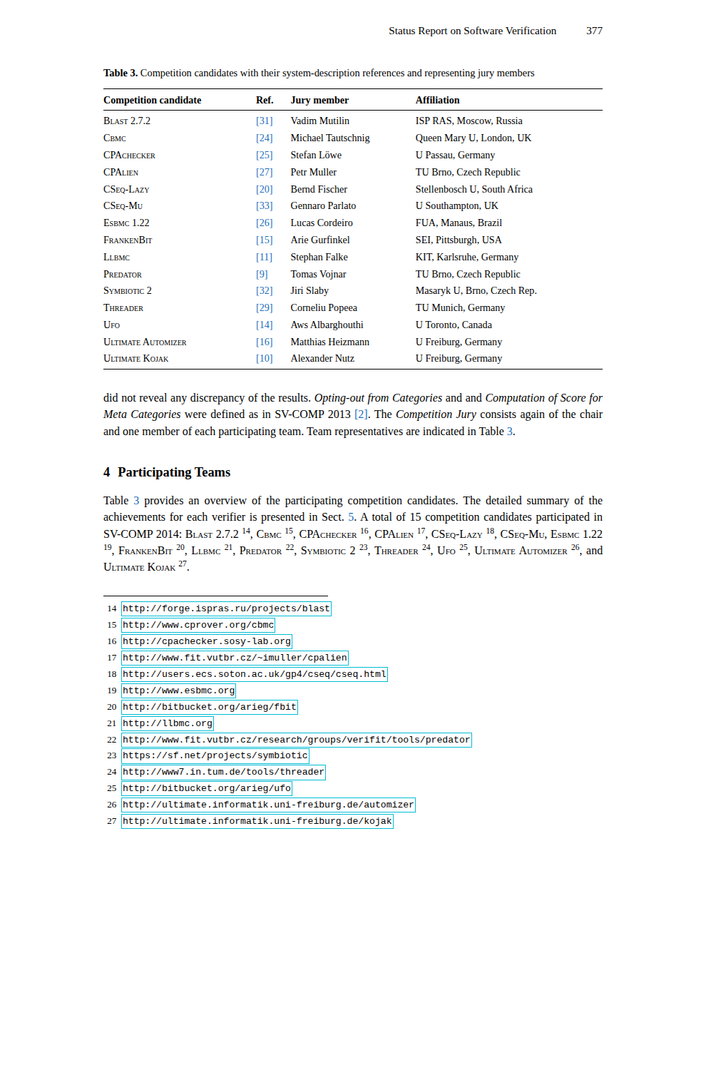Status Report on Software Verification 377
Table 3. Competition candidates with their system-description references and representing jury members
| Competition candidate | Ref. | Jury member | Affiliation |
| --- | --- | --- | --- |
| Blast 2.7.2 | [31] | Vadim Mutilin | ISP RAS, Moscow, Russia |
| Cbmc | [24] | Michael Tautschnig | Queen Mary U, London, UK |
| CPAchecker | [25] | Stefan Löwe | U Passau, Germany |
| CPAlien | [27] | Petr Muller | TU Brno, Czech Republic |
| CSeq-Lazy | [20] | Bernd Fischer | Stellenbosch U, South Africa |
| CSeq-Mu | [33] | Gennaro Parlato | U Southampton, UK |
| Esbmc 1.22 | [26] | Lucas Cordeiro | FUA, Manaus, Brazil |
| FrankenBit | [15] | Arie Gurfinkel | SEI, Pittsburgh, USA |
| Llbmc | [11] | Stephan Falke | KIT, Karlsruhe, Germany |
| Predator | [9] | Tomas Vojnar | TU Brno, Czech Republic |
| Symbiotic 2 | [32] | Jiri Slaby | Masaryk U, Brno, Czech Rep. |
| Threader | [29] | Corneliu Popeea | TU Munich, Germany |
| Ufo | [14] | Aws Albarghouthi | U Toronto, Canada |
| Ultimate Automizer | [16] | Matthias Heizmann | U Freiburg, Germany |
| Ultimate Kojak | [10] | Alexander Nutz | U Freiburg, Germany |
did not reveal any discrepancy of the results. Opting-out from Categories and and Computation of Score for Meta Categories were defined as in SV-COMP 2013 [2]. The Competition Jury consists again of the chair and one member of each participating team. Team representatives are indicated in Table 3.
4 Participating Teams
Table 3 provides an overview of the participating competition candidates. The detailed summary of the achievements for each verifier is presented in Sect. 5. A total of 15 competition candidates participated in SV-COMP 2014: Blast 2.7.2 14, Cbmc 15, CPAchecker 16, CPAlien 17, CSeq-Lazy 18, CSeq-Mu, Esbmc 1.22 19, FrankenBit 20, Llbmc 21, Predator 22, Symbiotic 2 23, Threader 24, Ufo 25, Ultimate Automizer 26, and Ultimate Kojak 27.
14 http://forge.ispras.ru/projects/blast
15 http://www.cprover.org/cbmc
16 http://cpachecker.sosy-lab.org
17 http://www.fit.vutbr.cz/~imuller/cpalien
18 http://users.ecs.soton.ac.uk/gp4/cseq/cseq.html
19 http://www.esbmc.org
20 http://bitbucket.org/arieg/fbit
21 http://llbmc.org
22 http://www.fit.vutbr.cz/research/groups/verifit/tools/predator
23 https://sf.net/projects/symbiotic
24 http://www7.in.tum.de/tools/threader
25 http://bitbucket.org/arieg/ufo
26 http://ultimate.informatik.uni-freiburg.de/automizer
27 http://ultimate.informatik.uni-freiburg.de/kojak